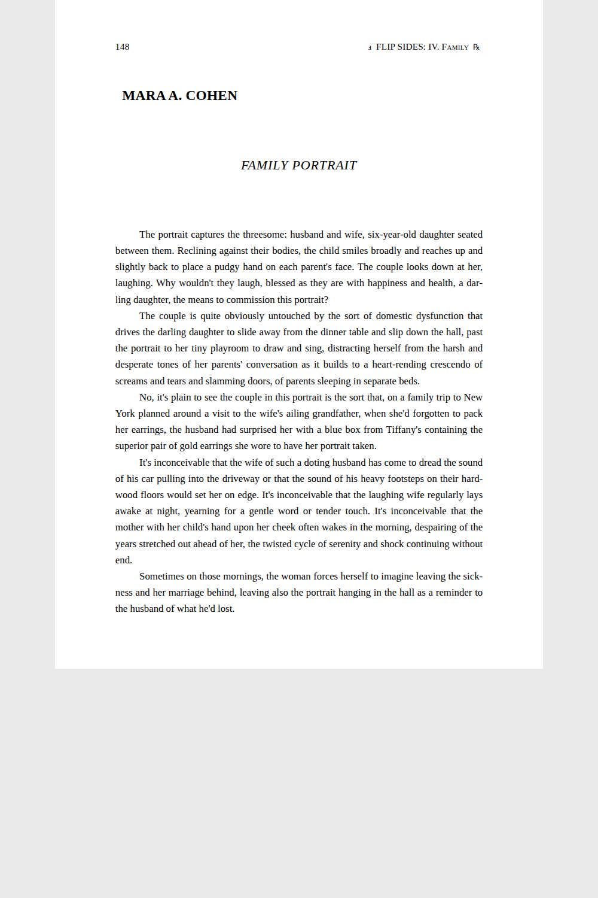148 ⅎ FLIP SIDES: IV. Family ℞
MARA A. COHEN
FAMILY PORTRAIT
The portrait captures the threesome: husband and wife, six-year-old daughter seated between them. Reclining against their bodies, the child smiles broadly and reaches up and slightly back to place a pudgy hand on each parent's face. The couple looks down at her, laughing. Why wouldn't they laugh, blessed as they are with happiness and health, a darling daughter, the means to commission this portrait?
The couple is quite obviously untouched by the sort of domestic dysfunction that drives the darling daughter to slide away from the dinner table and slip down the hall, past the portrait to her tiny playroom to draw and sing, distracting herself from the harsh and desperate tones of her parents' conversation as it builds to a heart-rending crescendo of screams and tears and slamming doors, of parents sleeping in separate beds.
No, it's plain to see the couple in this portrait is the sort that, on a family trip to New York planned around a visit to the wife's ailing grandfather, when she'd forgotten to pack her earrings, the husband had surprised her with a blue box from Tiffany's containing the superior pair of gold earrings she wore to have her portrait taken.
It's inconceivable that the wife of such a doting husband has come to dread the sound of his car pulling into the driveway or that the sound of his heavy footsteps on their hardwood floors would set her on edge. It's inconceivable that the laughing wife regularly lays awake at night, yearning for a gentle word or tender touch. It's inconceivable that the mother with her child's hand upon her cheek often wakes in the morning, despairing of the years stretched out ahead of her, the twisted cycle of serenity and shock continuing without end.
Sometimes on those mornings, the woman forces herself to imagine leaving the sickness and her marriage behind, leaving also the portrait hanging in the hall as a reminder to the husband of what he'd lost.